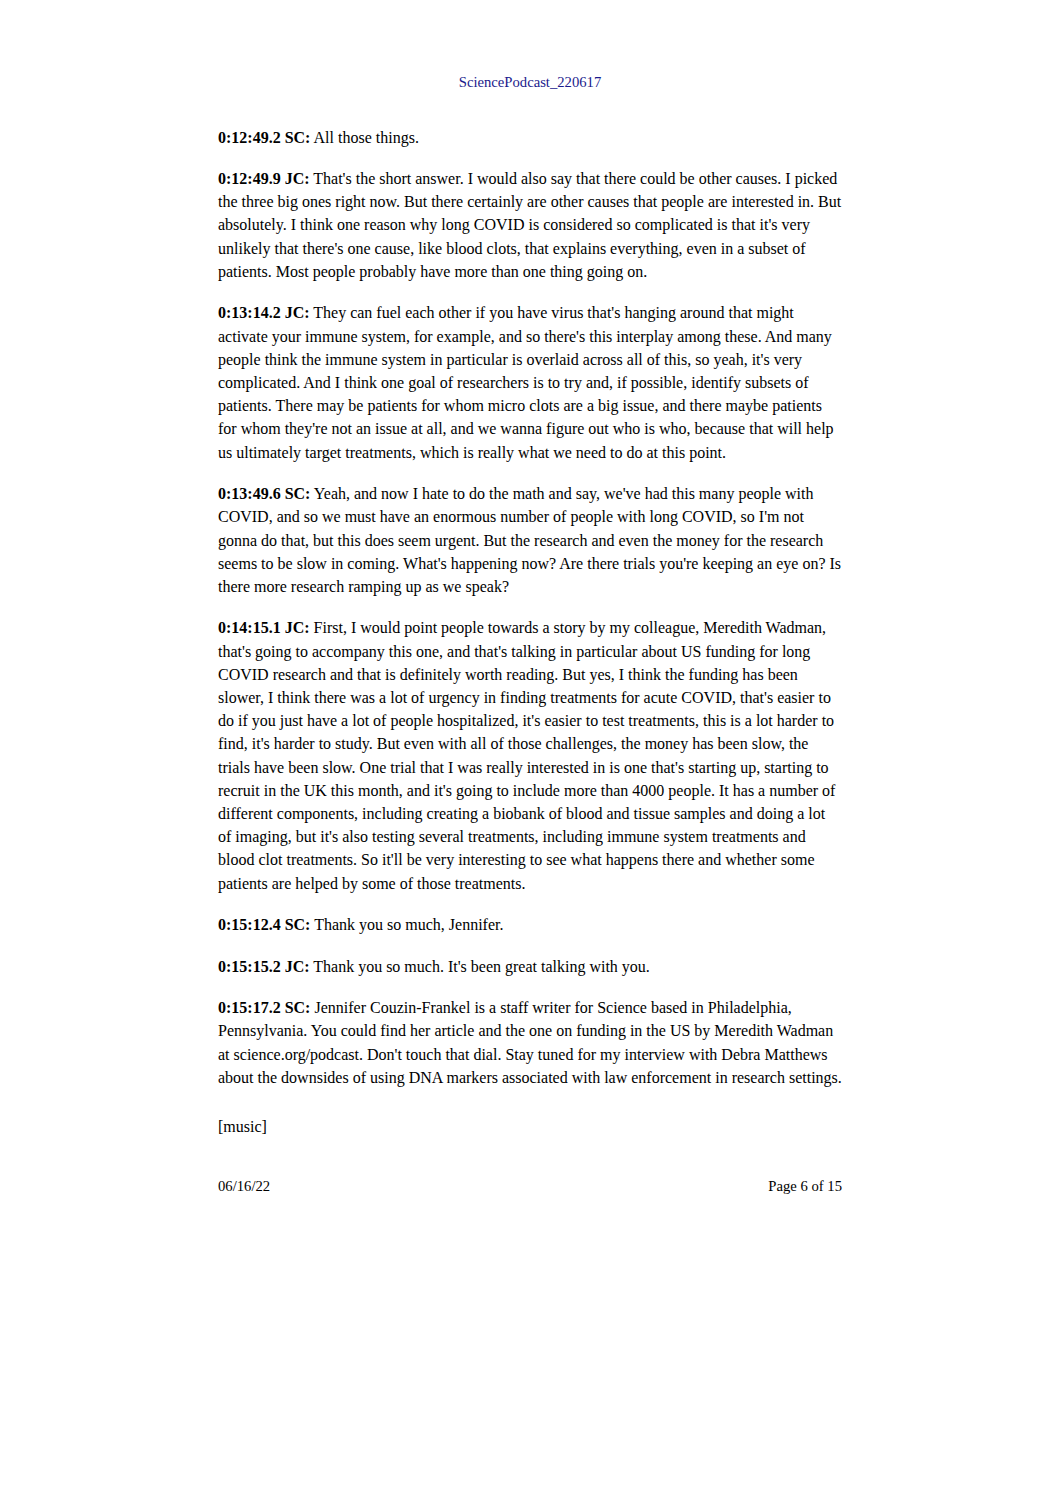SciencePodcast_220617
0:12:49.2 SC: All those things.
0:12:49.9 JC: That's the short answer. I would also say that there could be other causes. I picked the three big ones right now. But there certainly are other causes that people are interested in. But absolutely. I think one reason why long COVID is considered so complicated is that it's very unlikely that there's one cause, like blood clots, that explains everything, even in a subset of patients. Most people probably have more than one thing going on.
0:13:14.2 JC: They can fuel each other if you have virus that's hanging around that might activate your immune system, for example, and so there's this interplay among these. And many people think the immune system in particular is overlaid across all of this, so yeah, it's very complicated. And I think one goal of researchers is to try and, if possible, identify subsets of patients. There may be patients for whom micro clots are a big issue, and there maybe patients for whom they're not an issue at all, and we wanna figure out who is who, because that will help us ultimately target treatments, which is really what we need to do at this point.
0:13:49.6 SC: Yeah, and now I hate to do the math and say, we've had this many people with COVID, and so we must have an enormous number of people with long COVID, so I'm not gonna do that, but this does seem urgent. But the research and even the money for the research seems to be slow in coming. What's happening now? Are there trials you're keeping an eye on? Is there more research ramping up as we speak?
0:14:15.1 JC: First, I would point people towards a story by my colleague, Meredith Wadman, that's going to accompany this one, and that's talking in particular about US funding for long COVID research and that is definitely worth reading. But yes, I think the funding has been slower, I think there was a lot of urgency in finding treatments for acute COVID, that's easier to do if you just have a lot of people hospitalized, it's easier to test treatments, this is a lot harder to find, it's harder to study. But even with all of those challenges, the money has been slow, the trials have been slow. One trial that I was really interested in is one that's starting up, starting to recruit in the UK this month, and it's going to include more than 4000 people. It has a number of different components, including creating a biobank of blood and tissue samples and doing a lot of imaging, but it's also testing several treatments, including immune system treatments and blood clot treatments. So it'll be very interesting to see what happens there and whether some patients are helped by some of those treatments.
0:15:12.4 SC: Thank you so much, Jennifer.
0:15:15.2 JC: Thank you so much. It's been great talking with you.
0:15:17.2 SC: Jennifer Couzin-Frankel is a staff writer for Science based in Philadelphia, Pennsylvania. You could find her article and the one on funding in the US by Meredith Wadman at science.org/podcast. Don't touch that dial. Stay tuned for my interview with Debra Matthews about the downsides of using DNA markers associated with law enforcement in research settings.
[music]
06/16/22
Page 6 of 15